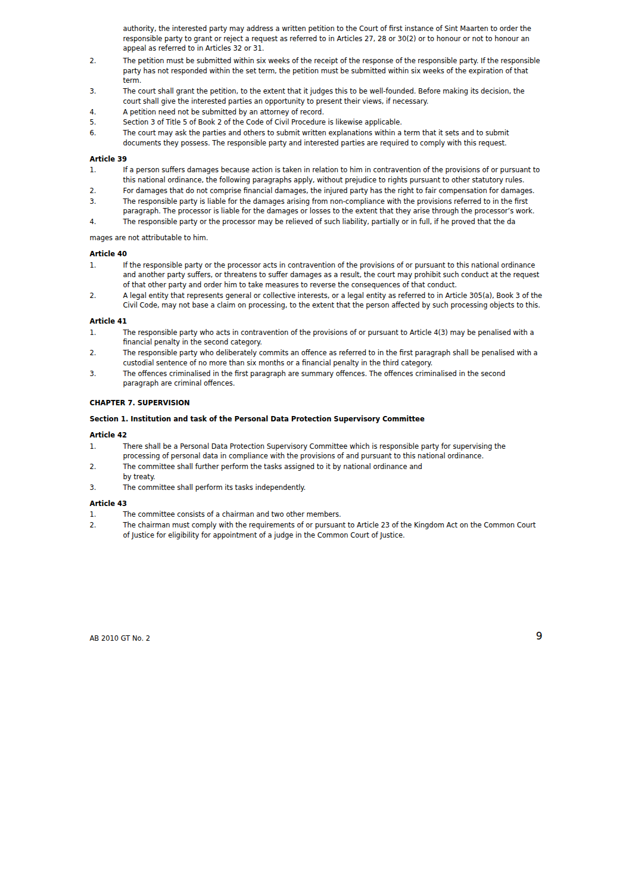authority, the interested party may address a written petition to the Court of first instance of Sint Maarten to order the responsible party to grant or reject a request as referred to in Articles 27, 28 or 30(2) or to honour or not to honour an appeal as referred to in Articles 32 or 31.
2. The petition must be submitted within six weeks of the receipt of the response of the responsible party. If the responsible party has not responded within the set term, the petition must be submitted within six weeks of the expiration of that term.
3. The court shall grant the petition, to the extent that it judges this to be well-founded. Before making its decision, the court shall give the interested parties an opportunity to present their views, if necessary.
4. A petition need not be submitted by an attorney of record.
5. Section 3 of Title 5 of Book 2 of the Code of Civil Procedure is likewise applicable.
6. The court may ask the parties and others to submit written explanations within a term that it sets and to submit documents they possess. The responsible party and interested parties are required to comply with this request.
Article 39
1. If a person suffers damages because action is taken in relation to him in contravention of the provisions of or pursuant to this national ordinance, the following paragraphs apply, without prejudice to rights pursuant to other statutory rules.
2. For damages that do not comprise financial damages, the injured party has the right to fair compensation for damages.
3. The responsible party is liable for the damages arising from non-compliance with the provisions referred to in the first paragraph. The processor is liable for the damages or losses to the extent that they arise through the processor’s work.
4. The responsible party or the processor may be relieved of such liability, partially or in full, if he proved that the da
mages are not attributable to him.
Article 40
1. If the responsible party or the processor acts in contravention of the provisions of or pursuant to this national ordinance and another party suffers, or threatens to suffer damages as a result, the court may prohibit such conduct at the request of that other party and order him to take measures to reverse the consequences of that conduct.
2. A legal entity that represents general or collective interests, or a legal entity as referred to in Article 305(a), Book 3 of the Civil Code, may not base a claim on processing, to the extent that the person affected by such processing objects to this.
Article 41
1. The responsible party who acts in contravention of the provisions of or pursuant to Article 4(3) may be penalised with a financial penalty in the second category.
2. The responsible party who deliberately commits an offence as referred to in the first paragraph shall be penalised with a custodial sentence of no more than six months or a financial penalty in the third category.
3. The offences criminalised in the first paragraph are summary offences. The offences criminalised in the second paragraph are criminal offences.
CHAPTER 7. SUPERVISION
Section 1. Institution and task of the Personal Data Protection Supervisory Committee
Article 42
1. There shall be a Personal Data Protection Supervisory Committee which is responsible party for supervising the processing of personal data in compliance with the provisions of and pursuant to this national ordinance.
2. The committee shall further perform the tasks assigned to it by national ordinance and
by treaty.
3. The committee shall perform its tasks independently.
Article 43
1. The committee consists of a chairman and two other members.
2. The chairman must comply with the requirements of or pursuant to Article 23 of the Kingdom Act on the Common Court of Justice for eligibility for appointment of a judge in the Common Court of Justice.
AB 2010 GT No. 2 9